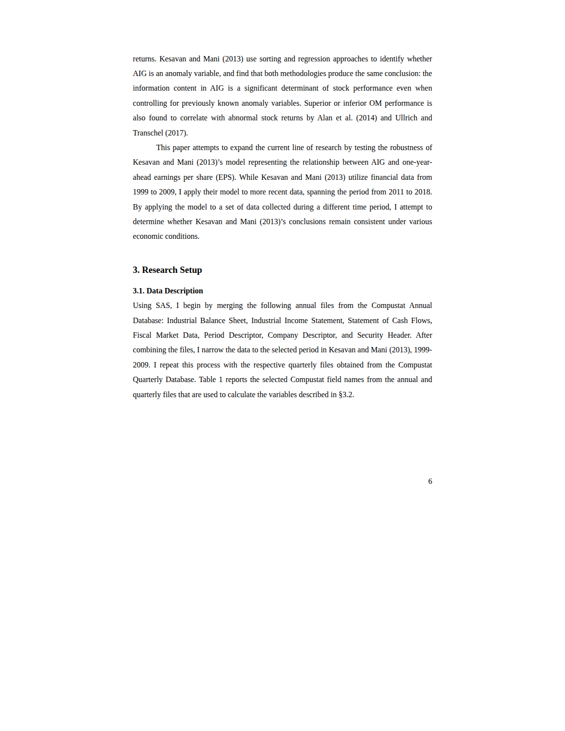returns. Kesavan and Mani (2013) use sorting and regression approaches to identify whether AIG is an anomaly variable, and find that both methodologies produce the same conclusion: the information content in AIG is a significant determinant of stock performance even when controlling for previously known anomaly variables. Superior or inferior OM performance is also found to correlate with abnormal stock returns by Alan et al. (2014) and Ullrich and Transchel (2017).
This paper attempts to expand the current line of research by testing the robustness of Kesavan and Mani (2013)’s model representing the relationship between AIG and one-year-ahead earnings per share (EPS). While Kesavan and Mani (2013) utilize financial data from 1999 to 2009, I apply their model to more recent data, spanning the period from 2011 to 2018. By applying the model to a set of data collected during a different time period, I attempt to determine whether Kesavan and Mani (2013)’s conclusions remain consistent under various economic conditions.
3. Research Setup
3.1. Data Description
Using SAS, I begin by merging the following annual files from the Compustat Annual Database: Industrial Balance Sheet, Industrial Income Statement, Statement of Cash Flows, Fiscal Market Data, Period Descriptor, Company Descriptor, and Security Header. After combining the files, I narrow the data to the selected period in Kesavan and Mani (2013), 1999-2009. I repeat this process with the respective quarterly files obtained from the Compustat Quarterly Database. Table 1 reports the selected Compustat field names from the annual and quarterly files that are used to calculate the variables described in §3.2.
6